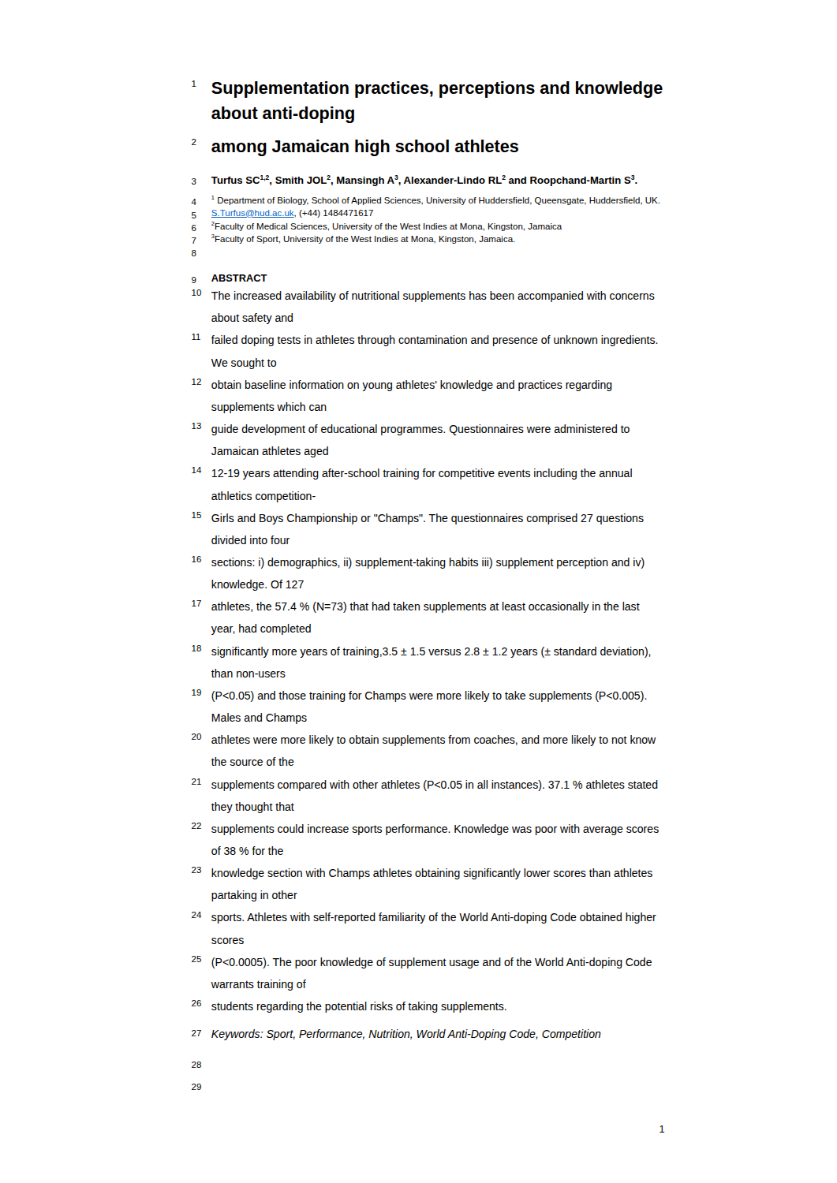1
Supplementation practices, perceptions and knowledge about anti-doping
2
among Jamaican high school athletes
3
Turfus SC1,2, Smith JOL2, Mansingh A3, Alexander-Lindo RL2 and Roopchand-Martin S3.
4
1 Department of Biology, School of Applied Sciences, University of Huddersfield, Queensgate, Huddersfield, UK.
5
S.Turfus@hud.ac.uk, (+44) 1484471617
6
2Faculty of Medical Sciences, University of the West Indies at Mona, Kingston, Jamaica
7
3Faculty of Sport, University of the West Indies at Mona, Kingston, Jamaica.
8
9
ABSTRACT
10
The increased availability of nutritional supplements has been accompanied with concerns about safety and
11
failed doping tests in athletes through contamination and presence of unknown ingredients. We sought to
12
obtain baseline information on young athletes' knowledge and practices regarding supplements which can
13
guide development of educational programmes. Questionnaires were administered to Jamaican athletes aged
14
12-19 years attending after-school training for competitive events including the annual athletics competition-
15
Girls and Boys Championship or "Champs". The questionnaires comprised 27 questions divided into four
16
sections: i) demographics, ii) supplement-taking habits iii) supplement perception and iv) knowledge. Of 127
17
athletes, the 57.4 % (N=73) that had taken supplements at least occasionally in the last year, had completed
18
significantly more years of training,3.5 ± 1.5 versus 2.8 ± 1.2 years (± standard deviation), than non-users
19
(P<0.05) and those training for Champs were more likely to take supplements (P<0.005). Males and Champs
20
athletes were more likely to obtain supplements from coaches, and more likely to not know the source of the
21
supplements compared with other athletes (P<0.05 in all instances). 37.1 % athletes stated they thought that
22
supplements could increase sports performance. Knowledge was poor with average scores of 38 % for the
23
knowledge section with Champs athletes obtaining significantly lower scores than athletes partaking in other
24
sports. Athletes with self-reported familiarity of the World Anti-doping Code obtained higher scores
25
(P<0.0005). The poor knowledge of supplement usage and of the World Anti-doping Code warrants training of
26
students regarding the potential risks of taking supplements.
27
Keywords: Sport, Performance, Nutrition, World Anti-Doping Code, Competition
28
29
1